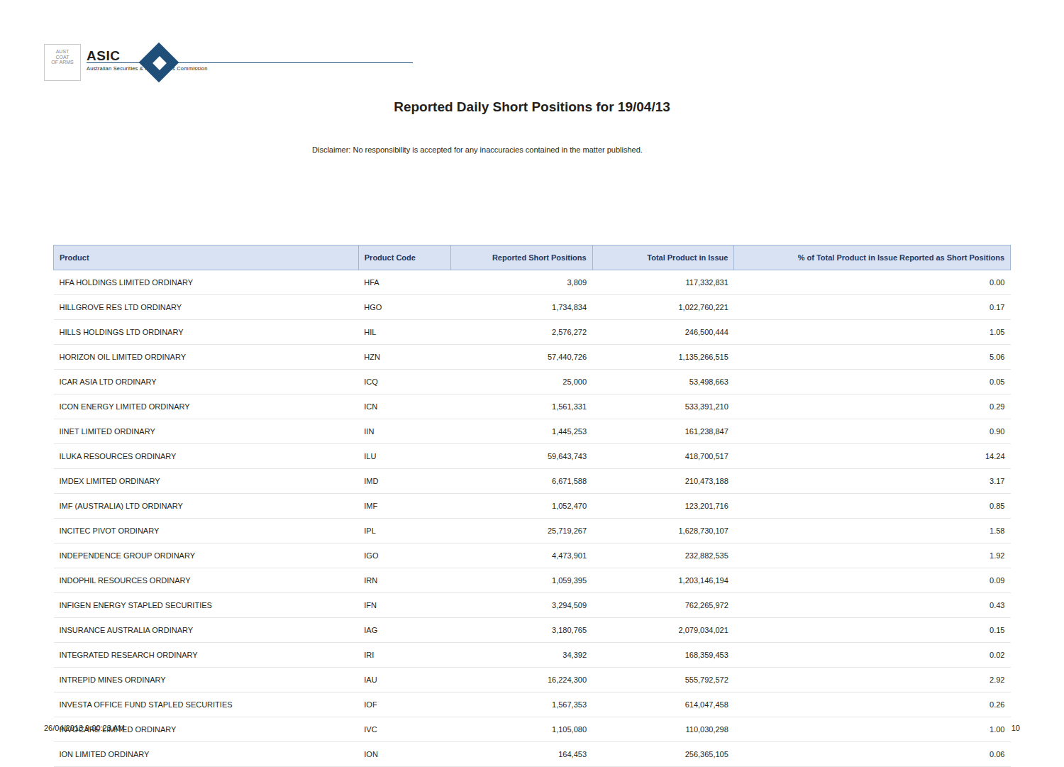AUST
COAT
OF ARMS
ASIC
Australian Securities & Investments Commission
Reported Daily Short Positions for 19/04/13
Disclaimer: No responsibility is accepted for any inaccuracies contained in the matter published.
| Product | Product Code | Reported Short Positions | Total Product in Issue | % of Total Product in Issue Reported as Short Positions |
| --- | --- | --- | --- | --- |
| HFA HOLDINGS LIMITED ORDINARY | HFA | 3,809 | 117,332,831 | 0.00 |
| HILLGROVE RES LTD ORDINARY | HGO | 1,734,834 | 1,022,760,221 | 0.17 |
| HILLS HOLDINGS LTD ORDINARY | HIL | 2,576,272 | 246,500,444 | 1.05 |
| HORIZON OIL LIMITED ORDINARY | HZN | 57,440,726 | 1,135,266,515 | 5.06 |
| ICAR ASIA LTD ORDINARY | ICQ | 25,000 | 53,498,663 | 0.05 |
| ICON ENERGY LIMITED ORDINARY | ICN | 1,561,331 | 533,391,210 | 0.29 |
| IINET LIMITED ORDINARY | IIN | 1,445,253 | 161,238,847 | 0.90 |
| ILUKA RESOURCES ORDINARY | ILU | 59,643,743 | 418,700,517 | 14.24 |
| IMDEX LIMITED ORDINARY | IMD | 6,671,588 | 210,473,188 | 3.17 |
| IMF (AUSTRALIA) LTD ORDINARY | IMF | 1,052,470 | 123,201,716 | 0.85 |
| INCITEC PIVOT ORDINARY | IPL | 25,719,267 | 1,628,730,107 | 1.58 |
| INDEPENDENCE GROUP ORDINARY | IGO | 4,473,901 | 232,882,535 | 1.92 |
| INDOPHIL RESOURCES ORDINARY | IRN | 1,059,395 | 1,203,146,194 | 0.09 |
| INFIGEN ENERGY STAPLED SECURITIES | IFN | 3,294,509 | 762,265,972 | 0.43 |
| INSURANCE AUSTRALIA ORDINARY | IAG | 3,180,765 | 2,079,034,021 | 0.15 |
| INTEGRATED RESEARCH ORDINARY | IRI | 34,392 | 168,359,453 | 0.02 |
| INTREPID MINES ORDINARY | IAU | 16,224,300 | 555,792,572 | 2.92 |
| INVESTA OFFICE FUND STAPLED SECURITIES | IOF | 1,567,353 | 614,047,458 | 0.26 |
| INVOCARE LIMITED ORDINARY | IVC | 1,105,080 | 110,030,298 | 1.00 |
| ION LIMITED ORDINARY | ION | 164,453 | 256,365,105 | 0.06 |
26/04/2013 9:00:23 AM
10